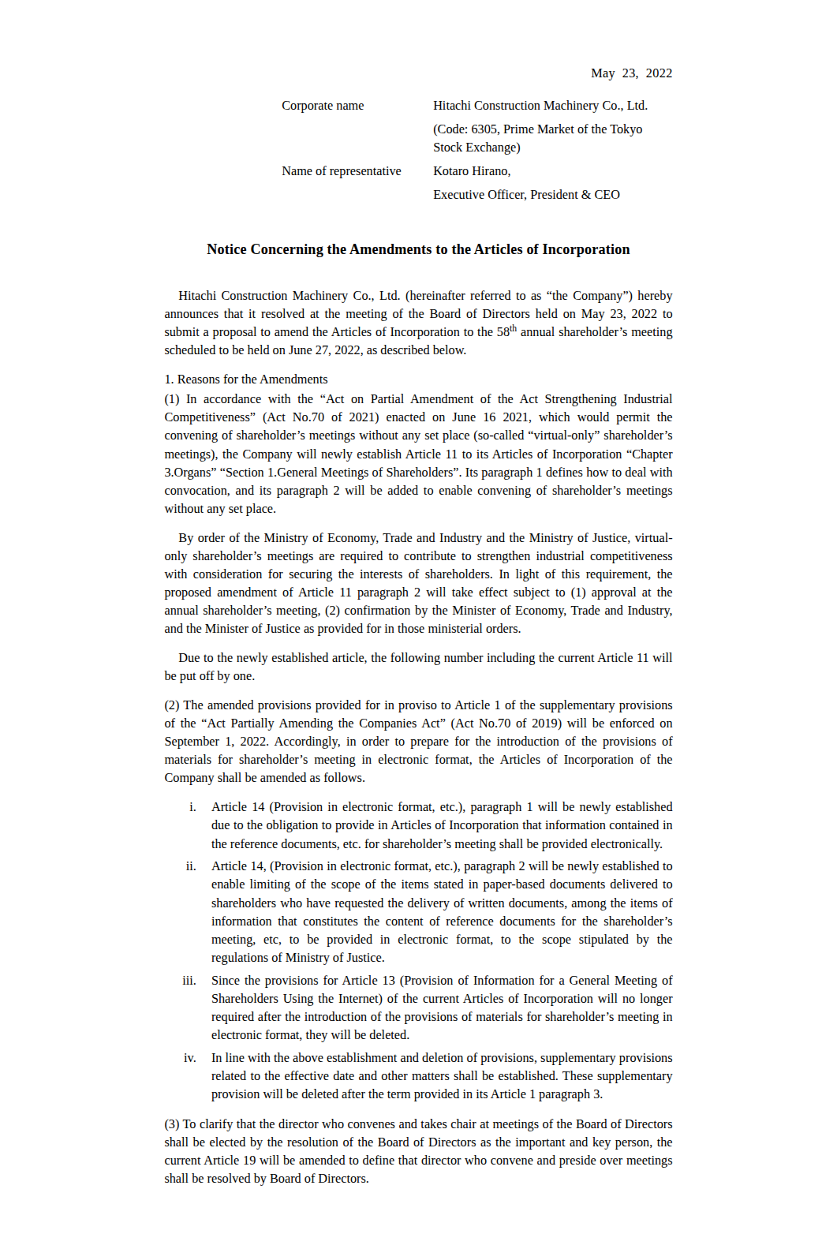May 23, 2022
| Corporate name | Hitachi Construction Machinery Co., Ltd. |
| | (Code: 6305, Prime Market of the Tokyo Stock Exchange) |
| Name of representative | Kotaro Hirano, |
| | Executive Officer, President & CEO |
Notice Concerning the Amendments to the Articles of Incorporation
Hitachi Construction Machinery Co., Ltd. (hereinafter referred to as “the Company”) hereby announces that it resolved at the meeting of the Board of Directors held on May 23, 2022 to submit a proposal to amend the Articles of Incorporation to the 58th annual shareholder’s meeting scheduled to be held on June 27, 2022, as described below.
1. Reasons for the Amendments
(1) In accordance with the “Act on Partial Amendment of the Act Strengthening Industrial Competitiveness” (Act No.70 of 2021) enacted on June 16 2021, which would permit the convening of shareholder’s meetings without any set place (so-called “virtual-only” shareholder’s meetings), the Company will newly establish Article 11 to its Articles of Incorporation “Chapter 3.Organs” “Section 1.General Meetings of Shareholders”. Its paragraph 1 defines how to deal with convocation, and its paragraph 2 will be added to enable convening of shareholder’s meetings without any set place.
By order of the Ministry of Economy, Trade and Industry and the Ministry of Justice, virtual-only shareholder’s meetings are required to contribute to strengthen industrial competitiveness with consideration for securing the interests of shareholders. In light of this requirement, the proposed amendment of Article 11 paragraph 2 will take effect subject to (1) approval at the annual shareholder’s meeting, (2) confirmation by the Minister of Economy, Trade and Industry, and the Minister of Justice as provided for in those ministerial orders.
Due to the newly established article, the following number including the current Article 11 will be put off by one.
(2) The amended provisions provided for in proviso to Article 1 of the supplementary provisions of the “Act Partially Amending the Companies Act” (Act No.70 of 2019) will be enforced on September 1, 2022. Accordingly, in order to prepare for the introduction of the provisions of materials for shareholder’s meeting in electronic format, the Articles of Incorporation of the Company shall be amended as follows.
i. Article 14 (Provision in electronic format, etc.), paragraph 1 will be newly established due to the obligation to provide in Articles of Incorporation that information contained in the reference documents, etc. for shareholder’s meeting shall be provided electronically.
ii. Article 14, (Provision in electronic format, etc.), paragraph 2 will be newly established to enable limiting of the scope of the items stated in paper-based documents delivered to shareholders who have requested the delivery of written documents, among the items of information that constitutes the content of reference documents for the shareholder’s meeting, etc, to be provided in electronic format, to the scope stipulated by the regulations of Ministry of Justice.
iii. Since the provisions for Article 13 (Provision of Information for a General Meeting of Shareholders Using the Internet) of the current Articles of Incorporation will no longer required after the introduction of the provisions of materials for shareholder’s meeting in electronic format, they will be deleted.
iv. In line with the above establishment and deletion of provisions, supplementary provisions related to the effective date and other matters shall be established. These supplementary provision will be deleted after the term provided in its Article 1 paragraph 3.
(3) To clarify that the director who convenes and takes chair at meetings of the Board of Directors shall be elected by the resolution of the Board of Directors as the important and key person, the current Article 19 will be amended to define that director who convene and preside over meetings shall be resolved by Board of Directors.